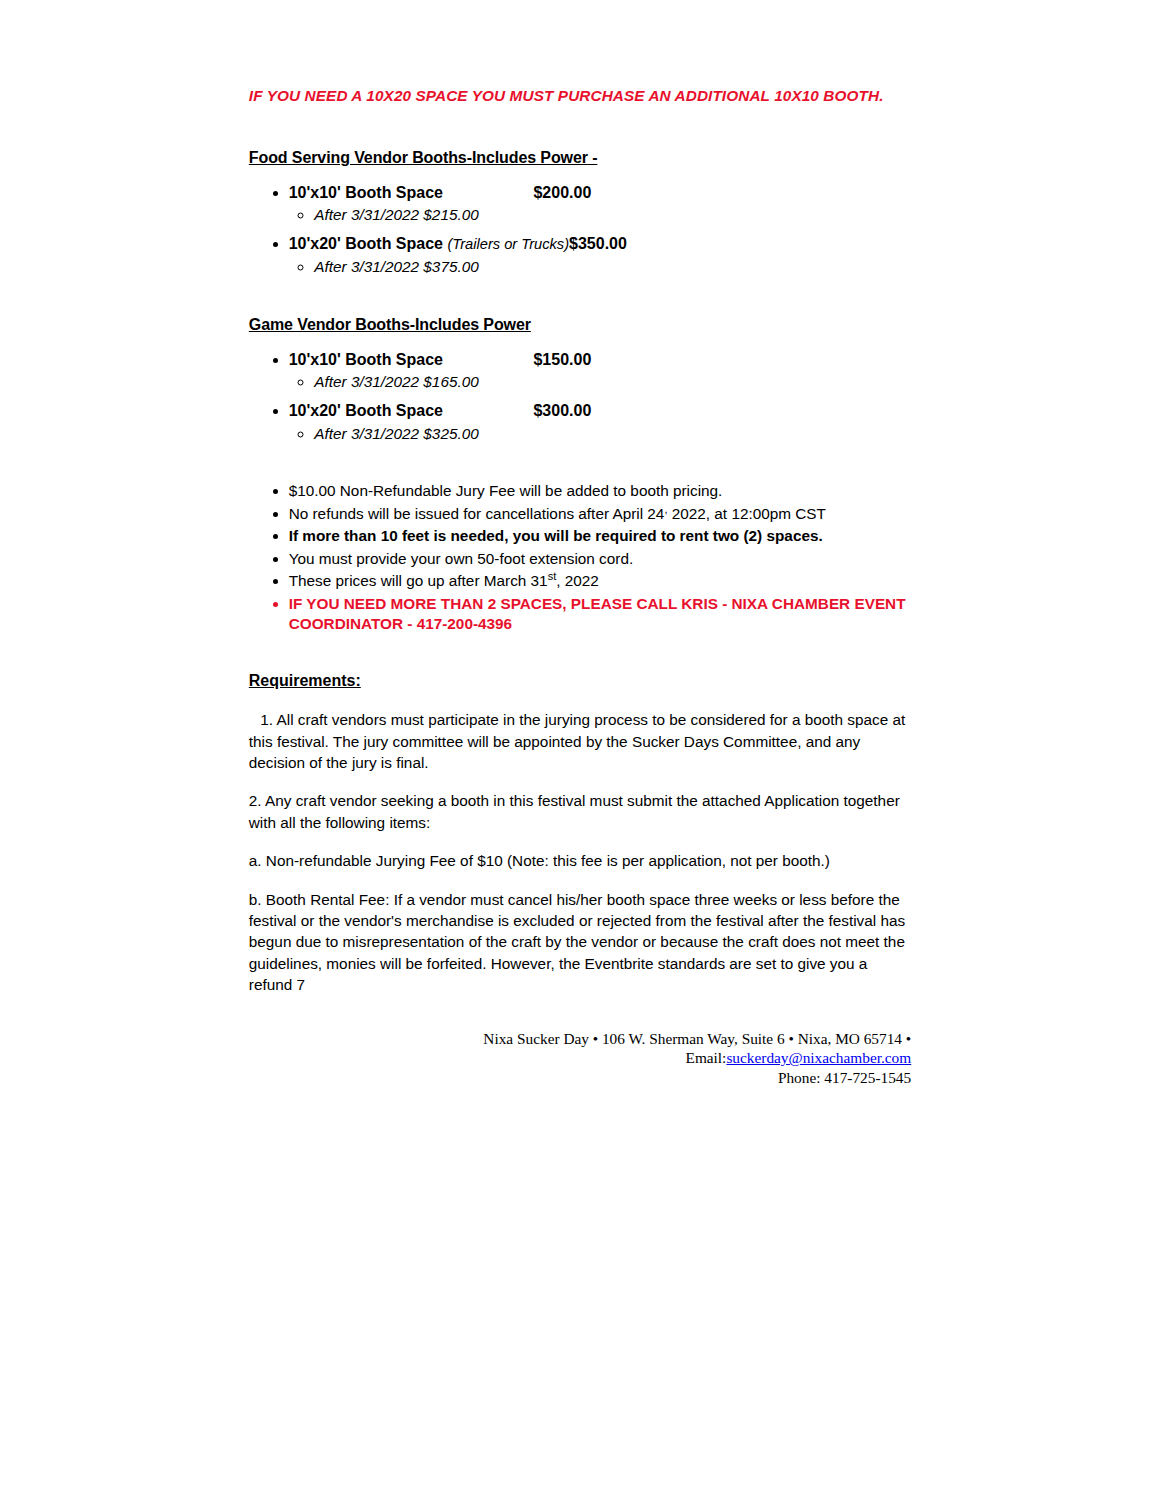IF YOU NEED A 10X20 SPACE YOU MUST PURCHASE AN ADDITIONAL 10X10 BOOTH.
Food Serving Vendor Booths-Includes Power -
10'x10' Booth Space$200.00
After 3/31/2022 $215.00
10'x20' Booth Space (Trailers or Trucks)$350.00
After 3/31/2022 $375.00
Game Vendor Booths-Includes Power
10'x10' Booth Space$150.00
After 3/31/2022 $165.00
10'x20' Booth Space$300.00
After 3/31/2022 $325.00
$10.00 Non-Refundable Jury Fee will be added to booth pricing.
No refunds will be issued for cancellations after April 24, 2022, at 12:00pm CST
If more than 10 feet is needed, you will be required to rent two (2) spaces.
You must provide your own 50-foot extension cord.
These prices will go up after March 31st, 2022
IF YOU NEED MORE THAN 2 SPACES, PLEASE CALL KRIS - NIXA CHAMBER EVENT COORDINATOR - 417-200-4396
Requirements:
1. All craft vendors must participate in the jurying process to be considered for a booth space at this festival. The jury committee will be appointed by the Sucker Days Committee, and any decision of the jury is final.
2. Any craft vendor seeking a booth in this festival must submit the attached Application together with all the following items:
a. Non-refundable Jurying Fee of $10 (Note: this fee is per application, not per booth.)
b. Booth Rental Fee: If a vendor must cancel his/her booth space three weeks or less before the festival or the vendor's merchandise is excluded or rejected from the festival after the festival has begun due to misrepresentation of the craft by the vendor or because the craft does not meet the guidelines, monies will be forfeited. However, the Eventbrite standards are set to give you a refund 7
Nixa Sucker Day • 106 W. Sherman Way, Suite 6 • Nixa, MO 65714 • Email:suckerday@nixachamber.com Phone: 417-725-1545